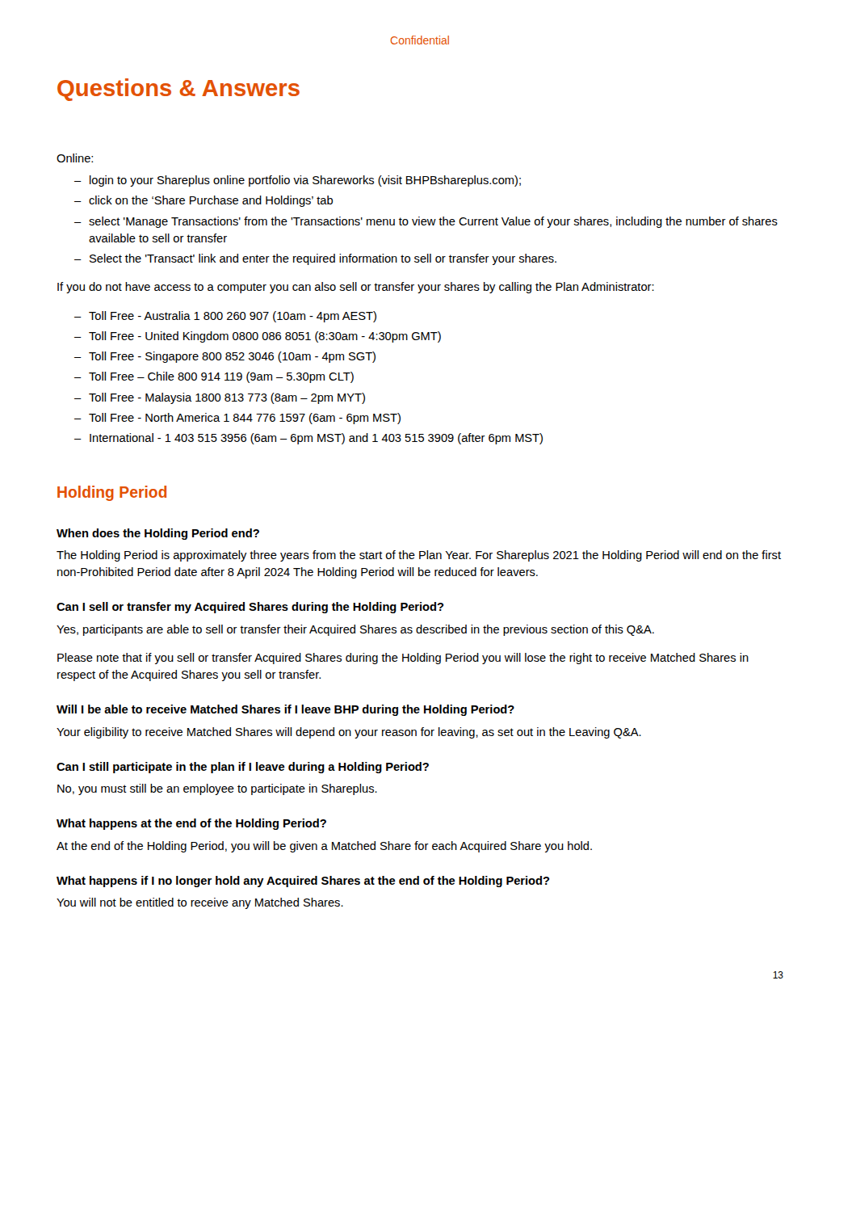Confidential
Questions & Answers
Online:
login to your Shareplus online portfolio via Shareworks (visit BHPBshareplus.com);
click on the ‘Share Purchase and Holdings’ tab
select 'Manage Transactions' from the 'Transactions' menu to view the Current Value of your shares, including the number of shares available to sell or transfer
Select the 'Transact' link and enter the required information to sell or transfer your shares.
If you do not have access to a computer you can also sell or transfer your shares by calling the Plan Administrator:
Toll Free - Australia 1 800 260 907 (10am - 4pm AEST)
Toll Free - United Kingdom 0800 086 8051 (8:30am - 4:30pm GMT)
Toll Free - Singapore 800 852 3046 (10am - 4pm SGT)
Toll Free – Chile 800 914 119 (9am – 5.30pm CLT)
Toll Free - Malaysia 1800 813 773 (8am – 2pm MYT)
Toll Free - North America 1 844 776 1597 (6am - 6pm MST)
International - 1 403 515 3956 (6am – 6pm MST) and 1 403 515 3909 (after 6pm MST)
Holding Period
When does the Holding Period end?
The Holding Period is approximately three years from the start of the Plan Year. For Shareplus 2021 the Holding Period will end on the first non-Prohibited Period date after 8 April 2024 The Holding Period will be reduced for leavers.
Can I sell or transfer my Acquired Shares during the Holding Period?
Yes, participants are able to sell or transfer their Acquired Shares as described in the previous section of this Q&A.
Please note that if you sell or transfer Acquired Shares during the Holding Period you will lose the right to receive Matched Shares in respect of the Acquired Shares you sell or transfer.
Will I be able to receive Matched Shares if I leave BHP during the Holding Period?
Your eligibility to receive Matched Shares will depend on your reason for leaving, as set out in the Leaving Q&A.
Can I still participate in the plan if I leave during a Holding Period?
No, you must still be an employee to participate in Shareplus.
What happens at the end of the Holding Period?
At the end of the Holding Period, you will be given a Matched Share for each Acquired Share you hold.
What happens if I no longer hold any Acquired Shares at the end of the Holding Period?
You will not be entitled to receive any Matched Shares.
13